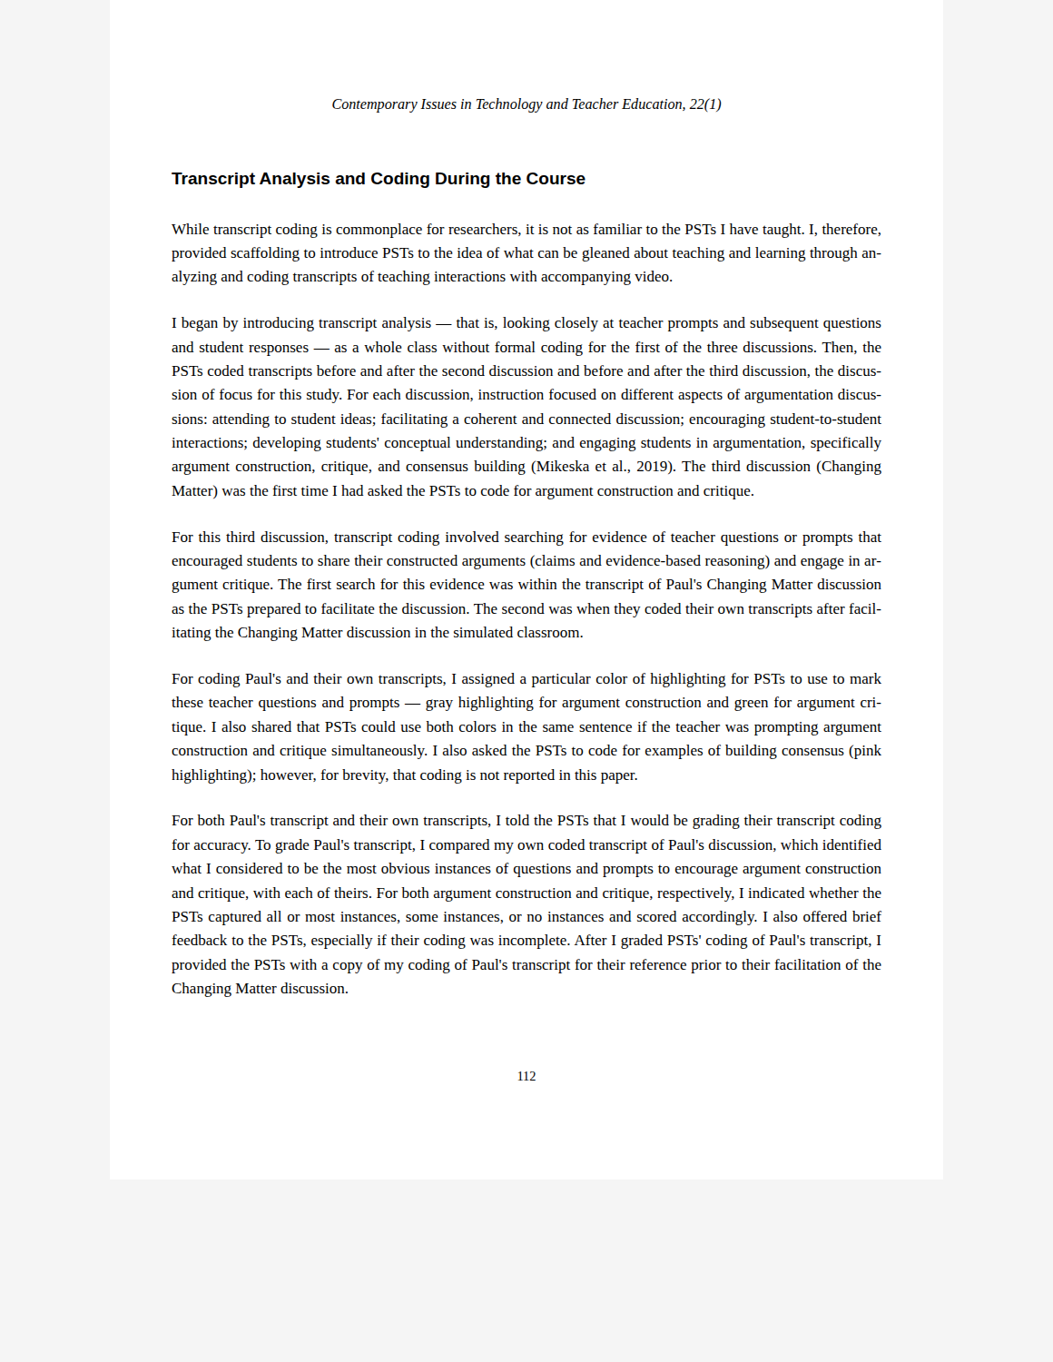Contemporary Issues in Technology and Teacher Education, 22(1)
Transcript Analysis and Coding During the Course
While transcript coding is commonplace for researchers, it is not as familiar to the PSTs I have taught. I, therefore, provided scaffolding to introduce PSTs to the idea of what can be gleaned about teaching and learning through analyzing and coding transcripts of teaching interactions with accompanying video.
I began by introducing transcript analysis — that is, looking closely at teacher prompts and subsequent questions and student responses — as a whole class without formal coding for the first of the three discussions. Then, the PSTs coded transcripts before and after the second discussion and before and after the third discussion, the discussion of focus for this study. For each discussion, instruction focused on different aspects of argumentation discussions: attending to student ideas; facilitating a coherent and connected discussion; encouraging student-to-student interactions; developing students' conceptual understanding; and engaging students in argumentation, specifically argument construction, critique, and consensus building (Mikeska et al., 2019). The third discussion (Changing Matter) was the first time I had asked the PSTs to code for argument construction and critique.
For this third discussion, transcript coding involved searching for evidence of teacher questions or prompts that encouraged students to share their constructed arguments (claims and evidence-based reasoning) and engage in argument critique. The first search for this evidence was within the transcript of Paul's Changing Matter discussion as the PSTs prepared to facilitate the discussion. The second was when they coded their own transcripts after facilitating the Changing Matter discussion in the simulated classroom.
For coding Paul's and their own transcripts, I assigned a particular color of highlighting for PSTs to use to mark these teacher questions and prompts — gray highlighting for argument construction and green for argument critique. I also shared that PSTs could use both colors in the same sentence if the teacher was prompting argument construction and critique simultaneously. I also asked the PSTs to code for examples of building consensus (pink highlighting); however, for brevity, that coding is not reported in this paper.
For both Paul's transcript and their own transcripts, I told the PSTs that I would be grading their transcript coding for accuracy. To grade Paul's transcript, I compared my own coded transcript of Paul's discussion, which identified what I considered to be the most obvious instances of questions and prompts to encourage argument construction and critique, with each of theirs. For both argument construction and critique, respectively, I indicated whether the PSTs captured all or most instances, some instances, or no instances and scored accordingly. I also offered brief feedback to the PSTs, especially if their coding was incomplete. After I graded PSTs' coding of Paul's transcript, I provided the PSTs with a copy of my coding of Paul's transcript for their reference prior to their facilitation of the Changing Matter discussion.
112